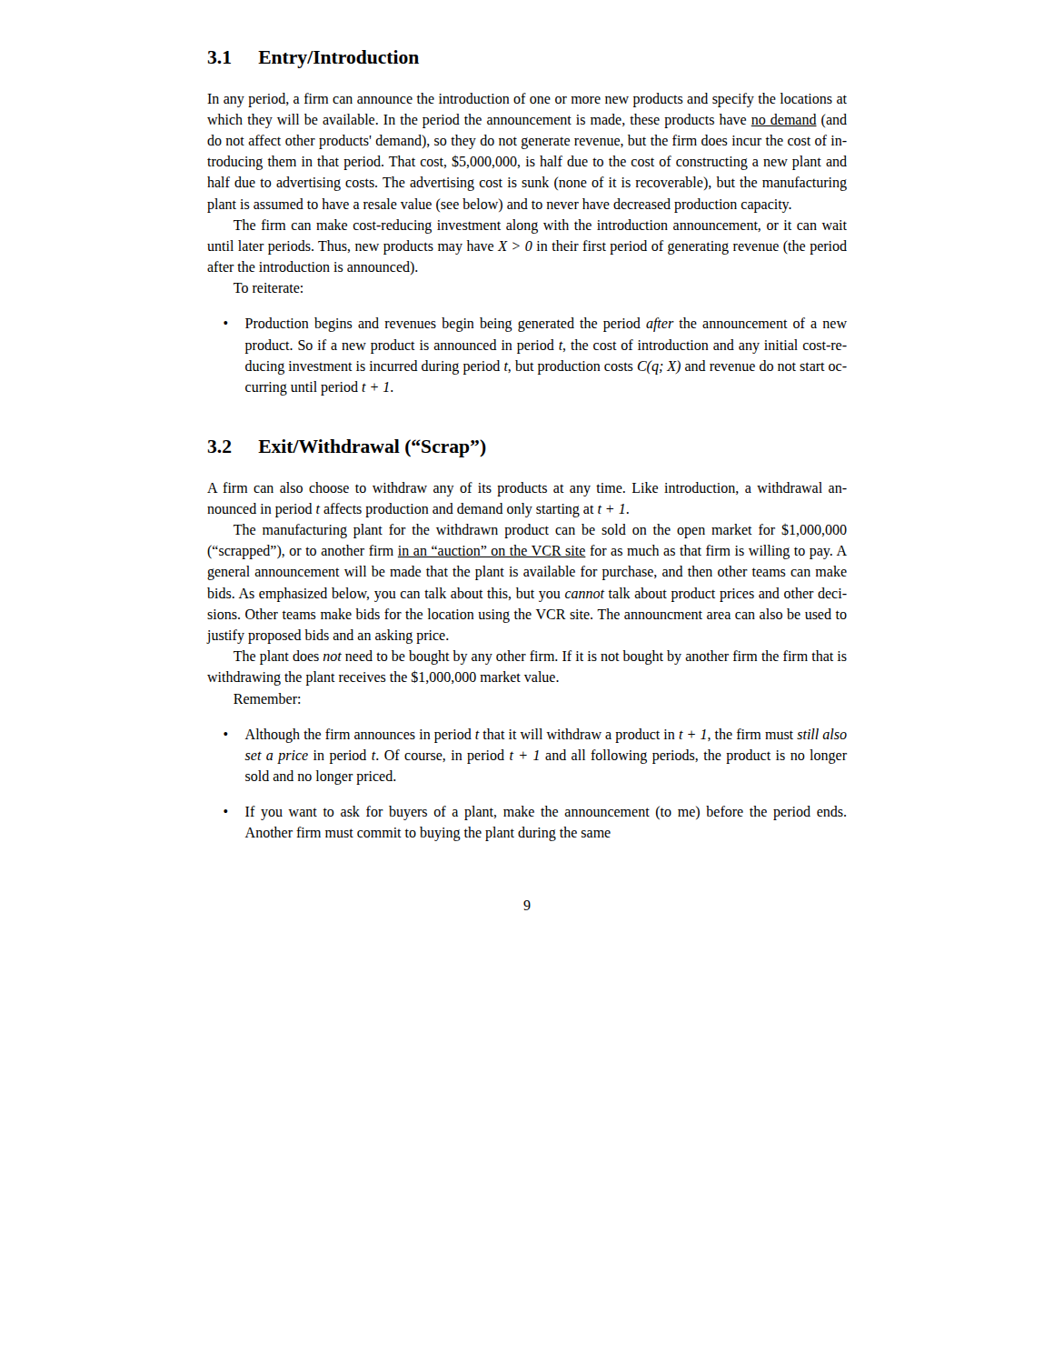3.1 Entry/Introduction
In any period, a firm can announce the introduction of one or more new products and specify the locations at which they will be available. In the period the announcement is made, these products have no demand (and do not affect other products' demand), so they do not generate revenue, but the firm does incur the cost of introducing them in that period. That cost, $5,000,000, is half due to the cost of constructing a new plant and half due to advertising costs. The advertising cost is sunk (none of it is recoverable), but the manufacturing plant is assumed to have a resale value (see below) and to never have decreased production capacity.
The firm can make cost-reducing investment along with the introduction announcement, or it can wait until later periods. Thus, new products may have X > 0 in their first period of generating revenue (the period after the introduction is announced).
To reiterate:
Production begins and revenues begin being generated the period after the announcement of a new product. So if a new product is announced in period t, the cost of introduction and any initial cost-reducing investment is incurred during period t, but production costs C(q; X) and revenue do not start occurring until period t + 1.
3.2 Exit/Withdrawal (“Scrap”)
A firm can also choose to withdraw any of its products at any time. Like introduction, a withdrawal announced in period t affects production and demand only starting at t + 1.
The manufacturing plant for the withdrawn product can be sold on the open market for $1,000,000 (“scrapped”), or to another firm in an “auction” on the VCR site for as much as that firm is willing to pay. A general announcement will be made that the plant is available for purchase, and then other teams can make bids. As emphasized below, you can talk about this, but you cannot talk about product prices and other decisions. Other teams make bids for the location using the VCR site. The announcment area can also be used to justify proposed bids and an asking price.
The plant does not need to be bought by any other firm. If it is not bought by another firm the firm that is withdrawing the plant receives the $1,000,000 market value.
Remember:
Although the firm announces in period t that it will withdraw a product in t + 1, the firm must still also set a price in period t. Of course, in period t + 1 and all following periods, the product is no longer sold and no longer priced.
If you want to ask for buyers of a plant, make the announcement (to me) before the period ends. Another firm must commit to buying the plant during the same
9